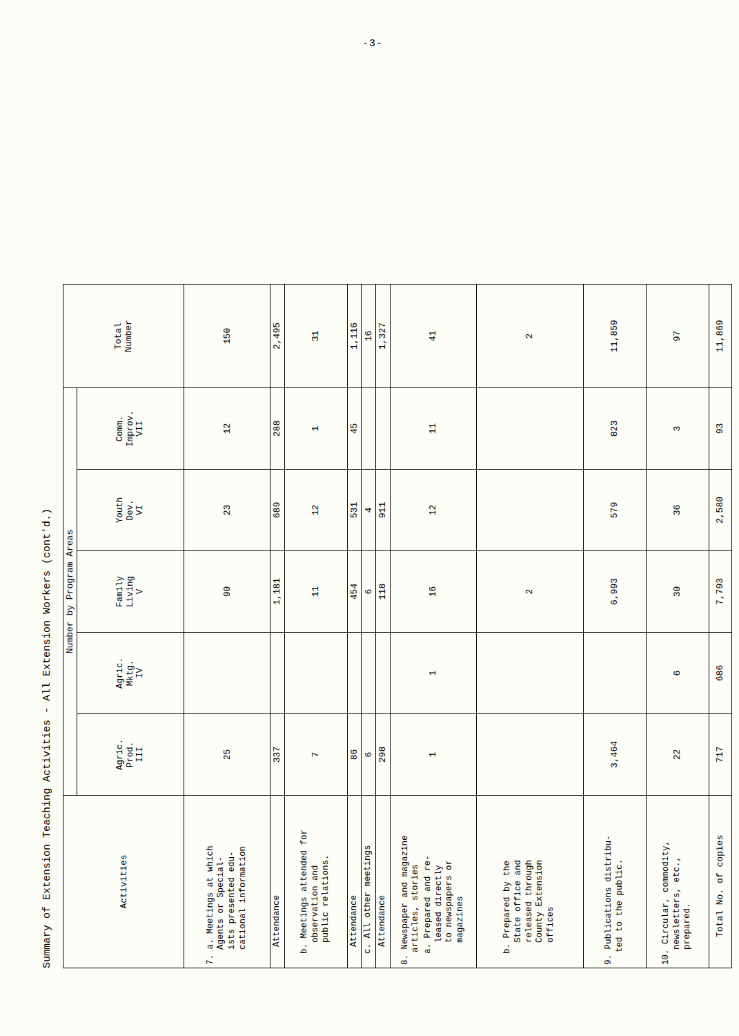-3-
Summary of Extension Teaching Activities - All Extension Workers (cont'd.)
| Activities | Number by Program Areas | Total Number |
| --- | --- | --- |
| Agric. Prod. III | Agric. Mktg. IV | Family Living V | Youth Dev. VI | Comm. Improv. VII |
| 7. a. Meetings at which Agents or Special- ists presented edu- cational information | 25 | | 90 | 23 | 12 | 150 |
| Attendance | 337 | | 1,181 | 689 | 288 | 2,495 |
| b. Meetings attended for observation and public relations. | 7 | | 11 | 12 | 1 | 31 |
| Attendance | 86 | | 454 | 531 | 45 | 1,116 |
| c. All other meetings | 6 | | 6 | 4 | | 16 |
| Attendance | 298 | | 118 | 911 | | 1,327 |
| 8. Newspaper and magazine articles, stories a. Prepared and re- leased directly to newspapers or magazines | 1 | 1 | 16 | 12 | 11 | 41 |
| b. Prepared by the State office and released through County Extension offices | | | 2 | | | 2 |
| 9. Publications distribu- ted to the public. | 3,464 | | 6,993 | 579 | 823 | 11,859 |
| 10. Circular, commodity, newsletters, etc., prepared. | 22 | 6 | 30 | 36 | 3 | 97 |
| Total No. of copies | 717 | 686 | 7,793 | 2,580 | 93 | 11,869 |